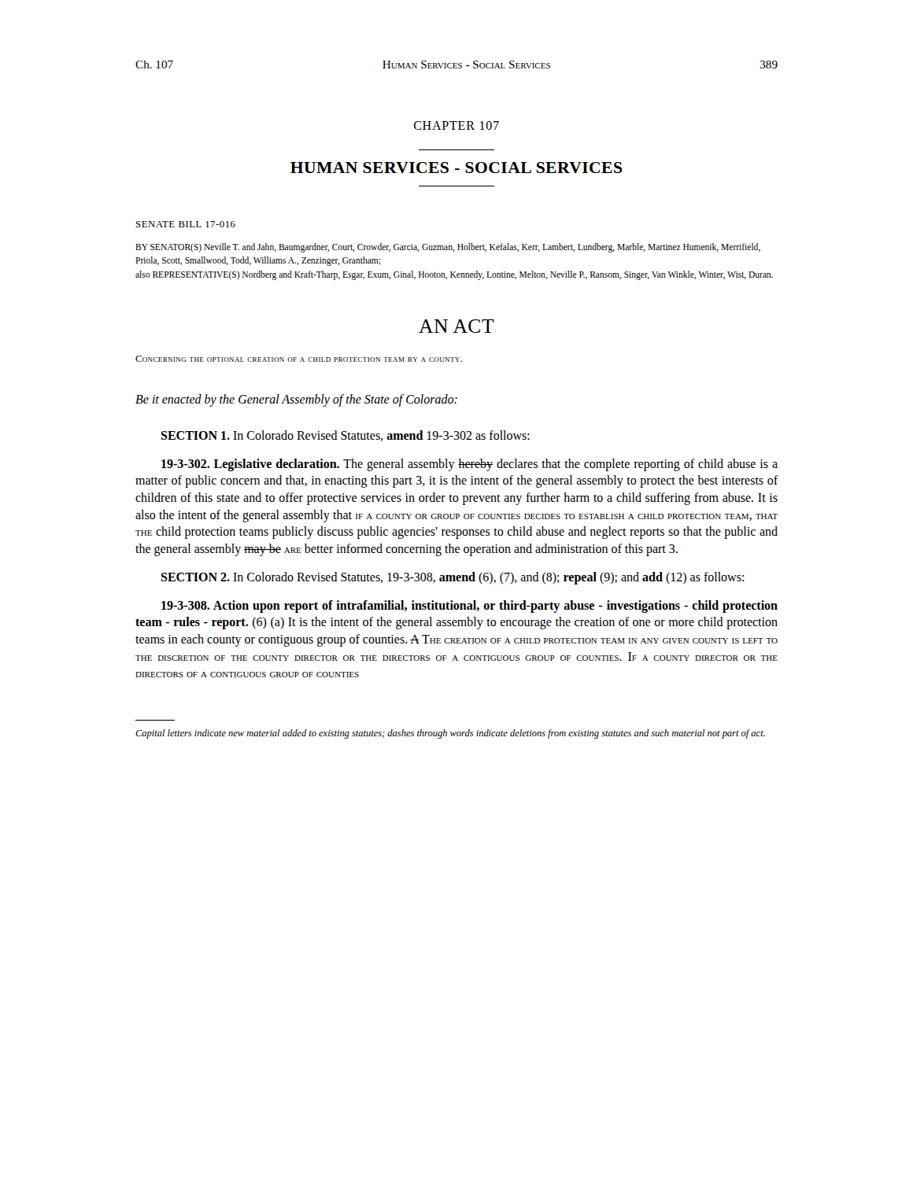Ch. 107 Human Services - Social Services 389
CHAPTER 107
HUMAN SERVICES - SOCIAL SERVICES
SENATE BILL 17-016
BY SENATOR(S) Neville T. and Jahn, Baumgardner, Court, Crowder, Garcia, Guzman, Holbert, Kefalas, Kerr, Lambert, Lundberg, Marble, Martinez Humenik, Merrifield, Priola, Scott, Smallwood, Todd, Williams A., Zenzinger, Grantham;
also REPRESENTATIVE(S) Nordberg and Kraft-Tharp, Esgar, Exum, Ginal, Hooton, Kennedy, Lontine, Melton, Neville P., Ransom, Singer, Van Winkle, Winter, Wist, Duran.
AN ACT
Concerning the optional creation of a child protection team by a county.
Be it enacted by the General Assembly of the State of Colorado:
SECTION 1. In Colorado Revised Statutes, amend 19-3-302 as follows:
19-3-302. Legislative declaration. The general assembly hereby declares that the complete reporting of child abuse is a matter of public concern and that, in enacting this part 3, it is the intent of the general assembly to protect the best interests of children of this state and to offer protective services in order to prevent any further harm to a child suffering from abuse. It is also the intent of the general assembly that if a county or group of counties decides to establish a child protection team, that the child protection teams publicly discuss public agencies' responses to child abuse and neglect reports so that the public and the general assembly may be are better informed concerning the operation and administration of this part 3.
SECTION 2. In Colorado Revised Statutes, 19-3-308, amend (6), (7), and (8); repeal (9); and add (12) as follows:
19-3-308. Action upon report of intrafamilial, institutional, or third-party abuse - investigations - child protection team - rules - report. (6) (a) It is the intent of the general assembly to encourage the creation of one or more child protection teams in each county or contiguous group of counties. A The creation of a child protection team in any given county is left to the discretion of the county director or the directors of a contiguous group of counties. If a county director or the directors of a contiguous group of counties
Capital letters indicate new material added to existing statutes; dashes through words indicate deletions from existing statutes and such material not part of act.